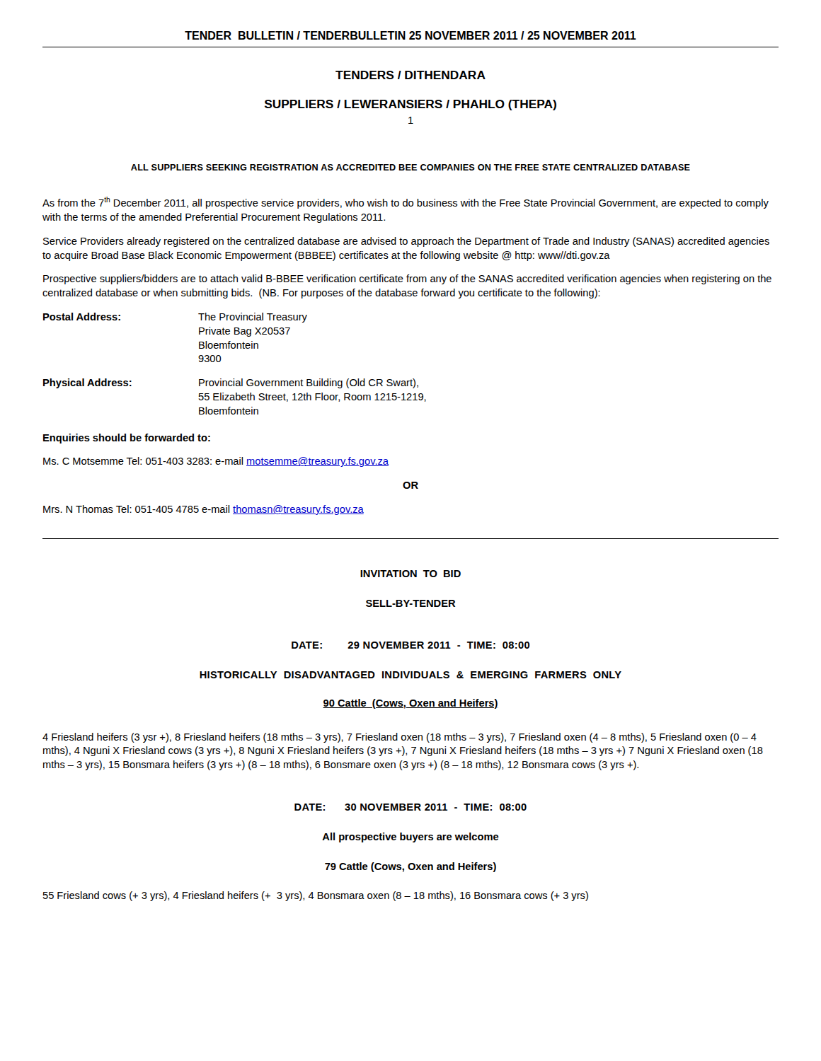TENDER BULLETIN / TENDERBULLETIN 25 NOVEMBER 2011 / 25 NOVEMBER 2011
TENDERS / DITHENDARA
SUPPLIERS / LEWERANSIERS / PHAHLO (THEPA)
1
ALL SUPPLIERS SEEKING REGISTRATION AS ACCREDITED BEE COMPANIES ON THE FREE STATE CENTRALIZED DATABASE
As from the 7th December 2011, all prospective service providers, who wish to do business with the Free State Provincial Government, are expected to comply with the terms of the amended Preferential Procurement Regulations 2011.
Service Providers already registered on the centralized database are advised to approach the Department of Trade and Industry (SANAS) accredited agencies to acquire Broad Base Black Economic Empowerment (BBBEE) certificates at the following website @ http: www//dti.gov.za
Prospective suppliers/bidders are to attach valid B-BBEE verification certificate from any of the SANAS accredited verification agencies when registering on the centralized database or when submitting bids. (NB. For purposes of the database forward you certificate to the following):
| Postal Address: | The Provincial Treasury Private Bag X20537 Bloemfontein 9300 |
| Physical Address: | Provincial Government Building (Old CR Swart), 55 Elizabeth Street, 12th Floor, Room 1215-1219, Bloemfontein |
Enquiries should be forwarded to:
Ms. C Motsemme Tel: 051-403 3283: e-mail motsemme@treasury.fs.gov.za
OR
Mrs. N Thomas Tel: 051-405 4785 e-mail thomasn@treasury.fs.gov.za
INVITATION TO BID
SELL-BY-TENDER
DATE: 29 NOVEMBER 2011 - TIME: 08:00
HISTORICALLY DISADVANTAGED INDIVIDUALS & EMERGING FARMERS ONLY
90 Cattle (Cows, Oxen and Heifers)
4 Friesland heifers (3 ysr +), 8 Friesland heifers (18 mths – 3 yrs), 7 Friesland oxen (18 mths – 3 yrs), 7 Friesland oxen (4 – 8 mths), 5 Friesland oxen (0 – 4 mths), 4 Nguni X Friesland cows (3 yrs +), 8 Nguni X Friesland heifers (3 yrs +), 7 Nguni X Friesland heifers (18 mths – 3 yrs +) 7 Nguni X Friesland oxen (18 mths – 3 yrs), 15 Bonsmara heifers (3 yrs +) (8 – 18 mths), 6 Bonsmare oxen (3 yrs +) (8 – 18 mths), 12 Bonsmara cows (3 yrs +).
DATE: 30 NOVEMBER 2011 - TIME: 08:00
All prospective buyers are welcome
79 Cattle (Cows, Oxen and Heifers)
55 Friesland cows (+ 3 yrs), 4 Friesland heifers (+ 3 yrs), 4 Bonsmara oxen (8 – 18 mths), 16 Bonsmara cows (+ 3 yrs)